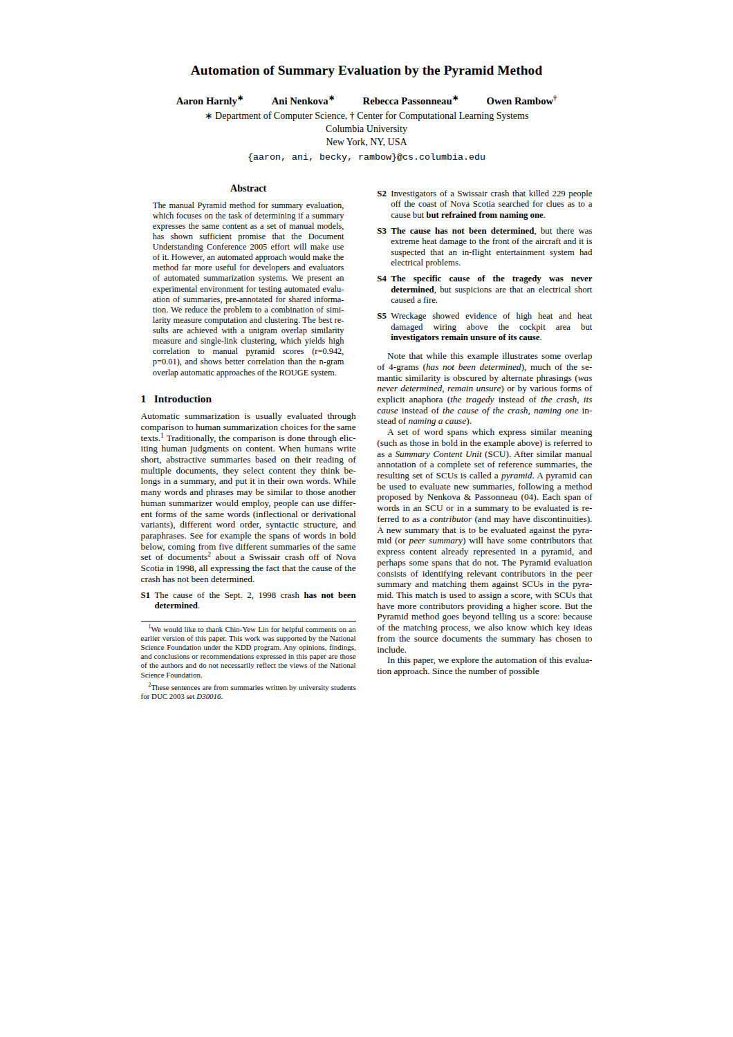Automation of Summary Evaluation by the Pyramid Method
Aaron Harnly∗ Ani Nenkova∗ Rebecca Passonneau∗ Owen Rambow†
∗ Department of Computer Science, † Center for Computational Learning Systems
Columbia University
New York, NY, USA
{aaron, ani, becky, rambow}@cs.columbia.edu
Abstract
The manual Pyramid method for summary evaluation, which focuses on the task of determining if a summary expresses the same content as a set of manual models, has shown sufficient promise that the Document Understanding Conference 2005 effort will make use of it. However, an automated approach would make the method far more useful for developers and evaluators of automated summarization systems. We present an experimental environment for testing automated evaluation of summaries, pre-annotated for shared information. We reduce the problem to a combination of similarity measure computation and clustering. The best results are achieved with a unigram overlap similarity measure and single-link clustering, which yields high correlation to manual pyramid scores (r=0.942, p=0.01), and shows better correlation than the n-gram overlap automatic approaches of the ROUGE system.
1 Introduction
Automatic summarization is usually evaluated through comparison to human summarization choices for the same texts.1 Traditionally, the comparison is done through eliciting human judgments on content. When humans write short, abstractive summaries based on their reading of multiple documents, they select content they think belongs in a summary, and put it in their own words. While many words and phrases may be similar to those another human summarizer would employ, people can use different forms of the same words (inflectional or derivational variants), different word order, syntactic structure, and paraphrases. See for example the spans of words in bold below, coming from five different summaries of the same set of documents2 about a Swissair crash off of Nova Scotia in 1998, all expressing the fact that the cause of the crash has not been determined.
S1
The cause of the Sept. 2, 1998 crash has not been determined.
1We would like to thank Chin-Yew Lin for helpful comments on an earlier version of this paper. This work was supported by the National Science Foundation under the KDD program. Any opinions, findings, and conclusions or recommendations expressed in this paper are those of the authors and do not necessarily reflect the views of the National Science Foundation.
2These sentences are from summaries written by university students for DUC 2003 set D30016.
S2
Investigators of a Swissair crash that killed 229 people off the coast of Nova Scotia searched for clues as to a cause but but refrained from naming one.
S3
The cause has not been determined, but there was extreme heat damage to the front of the aircraft and it is suspected that an in-flight entertainment system had electrical problems.
S4
The specific cause of the tragedy was never determined, but suspicions are that an electrical short caused a fire.
S5
Wreckage showed evidence of high heat and heat damaged wiring above the cockpit area but investigators remain unsure of its cause.
Note that while this example illustrates some overlap of 4-grams (has not been determined), much of the semantic similarity is obscured by alternate phrasings (was never determined, remain unsure) or by various forms of explicit anaphora (the tragedy instead of the crash, its cause instead of the cause of the crash, naming one instead of naming a cause).
A set of word spans which express similar meaning (such as those in bold in the example above) is referred to as a Summary Content Unit (SCU). After similar manual annotation of a complete set of reference summaries, the resulting set of SCUs is called a pyramid. A pyramid can be used to evaluate new summaries, following a method proposed by Nenkova & Passonneau (04). Each span of words in an SCU or in a summary to be evaluated is referred to as a contributor (and may have discontinuities). A new summary that is to be evaluated against the pyramid (or peer summary) will have some contributors that express content already represented in a pyramid, and perhaps some spans that do not. The Pyramid evaluation consists of identifying relevant contributors in the peer summary and matching them against SCUs in the pyramid. This match is used to assign a score, with SCUs that have more contributors providing a higher score. But the Pyramid method goes beyond telling us a score: because of the matching process, we also know which key ideas from the source documents the summary has chosen to include.
In this paper, we explore the automation of this evaluation approach. Since the number of possible